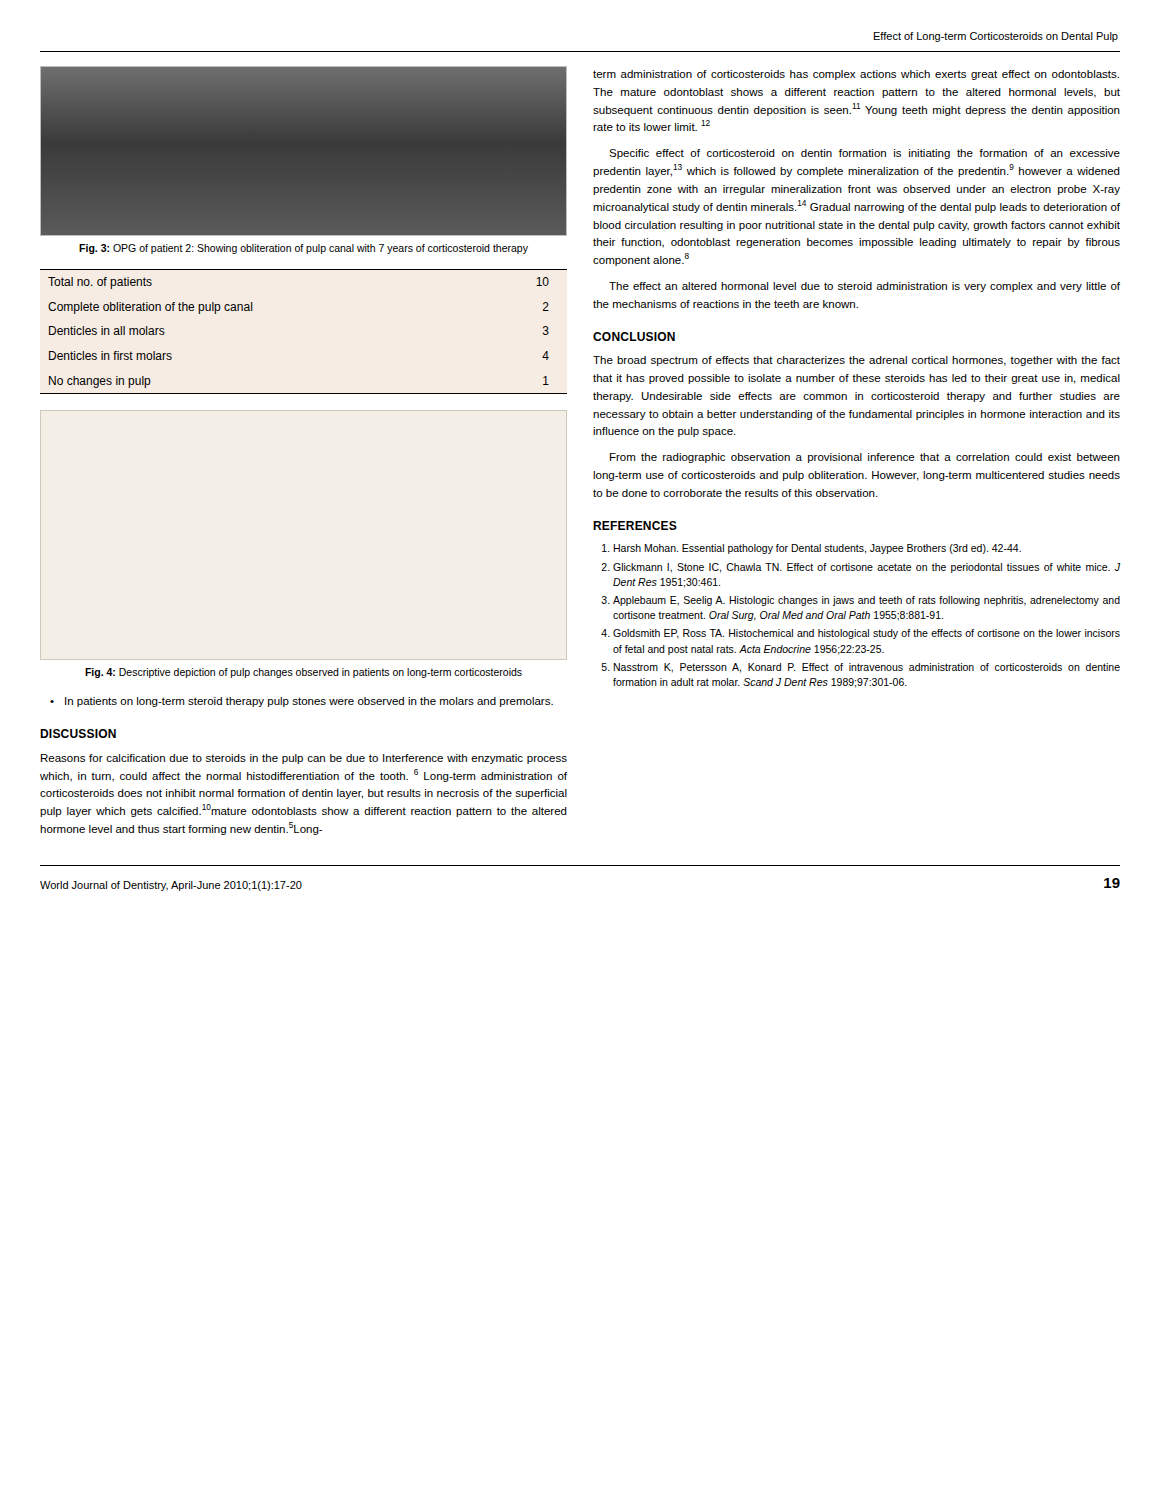Effect of Long-term Corticosteroids on Dental Pulp
Fig. 3: OPG of patient 2: Showing obliteration of pulp canal with 7 years of corticosteroid therapy
| Total no. of patients | 10 |
| Complete obliteration of the pulp canal | 2 |
| Denticles in all molars | 3 |
| Denticles in first molars | 4 |
| No changes in pulp | 1 |
Fig. 4: Descriptive depiction of pulp changes observed in patients on long-term corticosteroids
In patients on long-term steroid therapy pulp stones were observed in the molars and premolars.
DISCUSSION
Reasons for calcification due to steroids in the pulp can be due to Interference with enzymatic process which, in turn, could affect the normal histodifferentiation of the tooth. 6 Long-term administration of corticosteroids does not inhibit normal formation of dentin layer, but results in necrosis of the superficial pulp layer which gets calcified.10mature odontoblasts show a different reaction pattern to the altered hormone level and thus start forming new dentin.5Long-
term administration of corticosteroids has complex actions which exerts great effect on odontoblasts. The mature odontoblast shows a different reaction pattern to the altered hormonal levels, but subsequent continuous dentin deposition is seen.11 Young teeth might depress the dentin apposition rate to its lower limit. 12
Specific effect of corticosteroid on dentin formation is initiating the formation of an excessive predentin layer,13 which is followed by complete mineralization of the predentin.9 however a widened predentin zone with an irregular mineralization front was observed under an electron probe X-ray microanalytical study of dentin minerals.14 Gradual narrowing of the dental pulp leads to deterioration of blood circulation resulting in poor nutritional state in the dental pulp cavity, growth factors cannot exhibit their function, odontoblast regeneration becomes impossible leading ultimately to repair by fibrous component alone.8
The effect an altered hormonal level due to steroid administration is very complex and very little of the mechanisms of reactions in the teeth are known.
CONCLUSION
The broad spectrum of effects that characterizes the adrenal cortical hormones, together with the fact that it has proved possible to isolate a number of these steroids has led to their great use in, medical therapy. Undesirable side effects are common in corticosteroid therapy and further studies are necessary to obtain a better understanding of the fundamental principles in hormone interaction and its influence on the pulp space.
From the radiographic observation a provisional inference that a correlation could exist between long-term use of corticosteroids and pulp obliteration. However, long-term multicentered studies needs to be done to corroborate the results of this observation.
REFERENCES
Harsh Mohan. Essential pathology for Dental students, Jaypee Brothers (3rd ed). 42-44.
Glickmann I, Stone IC, Chawla TN. Effect of cortisone acetate on the periodontal tissues of white mice. J Dent Res 1951;30:461.
Applebaum E, Seelig A. Histologic changes in jaws and teeth of rats following nephritis, adrenelectomy and cortisone treatment. Oral Surg, Oral Med and Oral Path 1955;8:881-91.
Goldsmith EP, Ross TA. Histochemical and histological study of the effects of cortisone on the lower incisors of fetal and post natal rats. Acta Endocrine 1956;22:23-25.
Nasstrom K, Petersson A, Konard P. Effect of intravenous administration of corticosteroids on dentine formation in adult rat molar. Scand J Dent Res 1989;97:301-06.
World Journal of Dentistry, April-June 2010;1(1):17-20
19